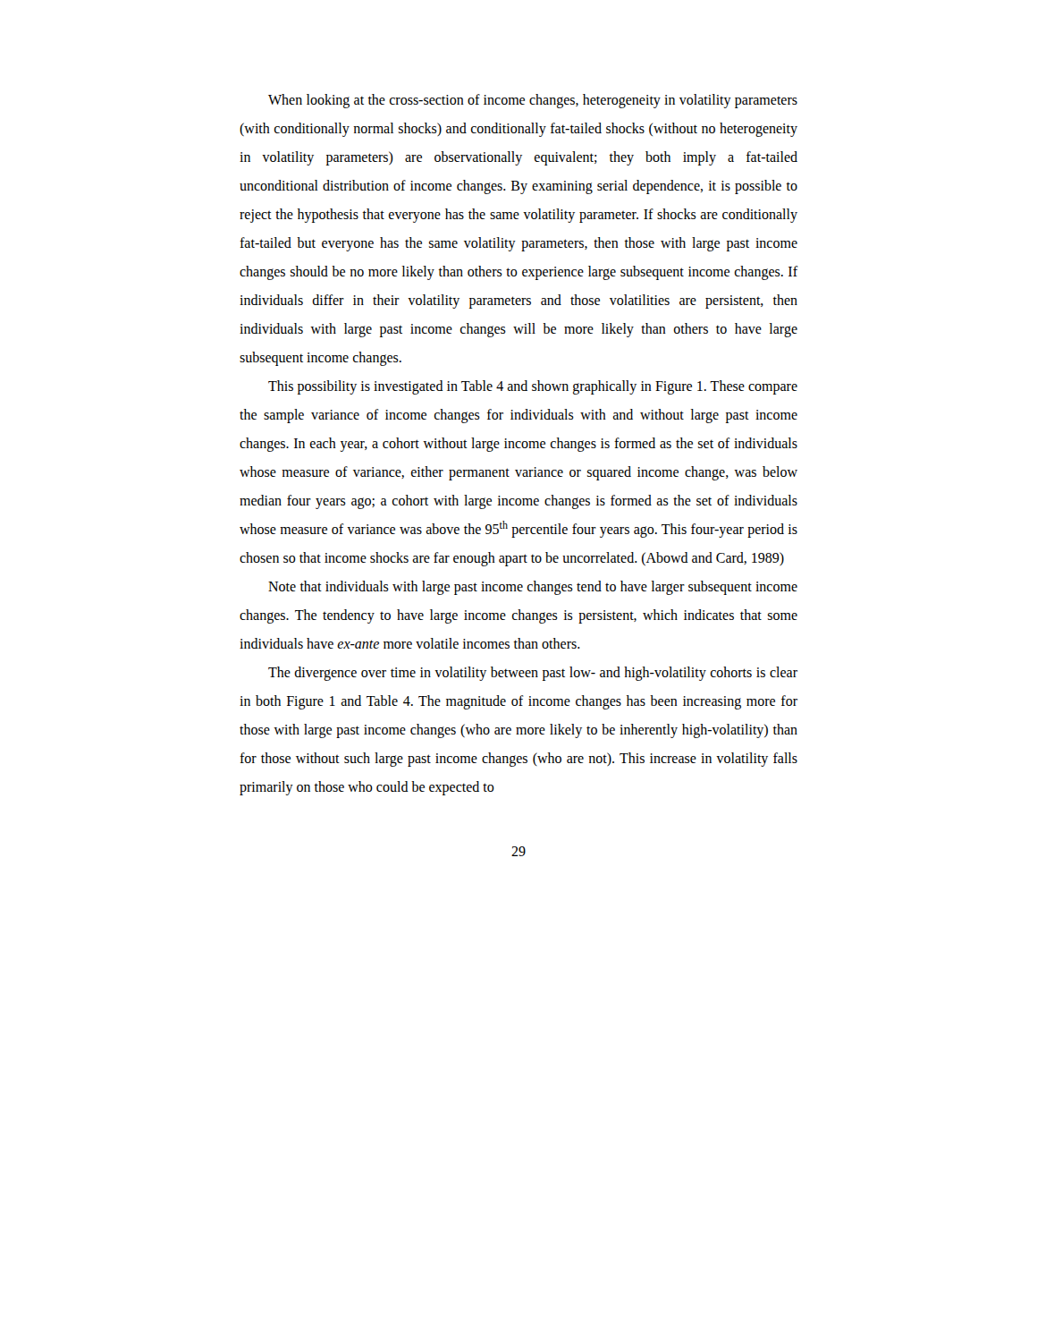When looking at the cross-section of income changes, heterogeneity in volatility parameters (with conditionally normal shocks) and conditionally fat-tailed shocks (without no heterogeneity in volatility parameters) are observationally equivalent; they both imply a fat-tailed unconditional distribution of income changes. By examining serial dependence, it is possible to reject the hypothesis that everyone has the same volatility parameter. If shocks are conditionally fat-tailed but everyone has the same volatility parameters, then those with large past income changes should be no more likely than others to experience large subsequent income changes. If individuals differ in their volatility parameters and those volatilities are persistent, then individuals with large past income changes will be more likely than others to have large subsequent income changes.
This possibility is investigated in Table 4 and shown graphically in Figure 1. These compare the sample variance of income changes for individuals with and without large past income changes. In each year, a cohort without large income changes is formed as the set of individuals whose measure of variance, either permanent variance or squared income change, was below median four years ago; a cohort with large income changes is formed as the set of individuals whose measure of variance was above the 95th percentile four years ago. This four-year period is chosen so that income shocks are far enough apart to be uncorrelated. (Abowd and Card, 1989)
Note that individuals with large past income changes tend to have larger subsequent income changes. The tendency to have large income changes is persistent, which indicates that some individuals have ex-ante more volatile incomes than others.
The divergence over time in volatility between past low- and high-volatility cohorts is clear in both Figure 1 and Table 4. The magnitude of income changes has been increasing more for those with large past income changes (who are more likely to be inherently high-volatility) than for those without such large past income changes (who are not). This increase in volatility falls primarily on those who could be expected to
29